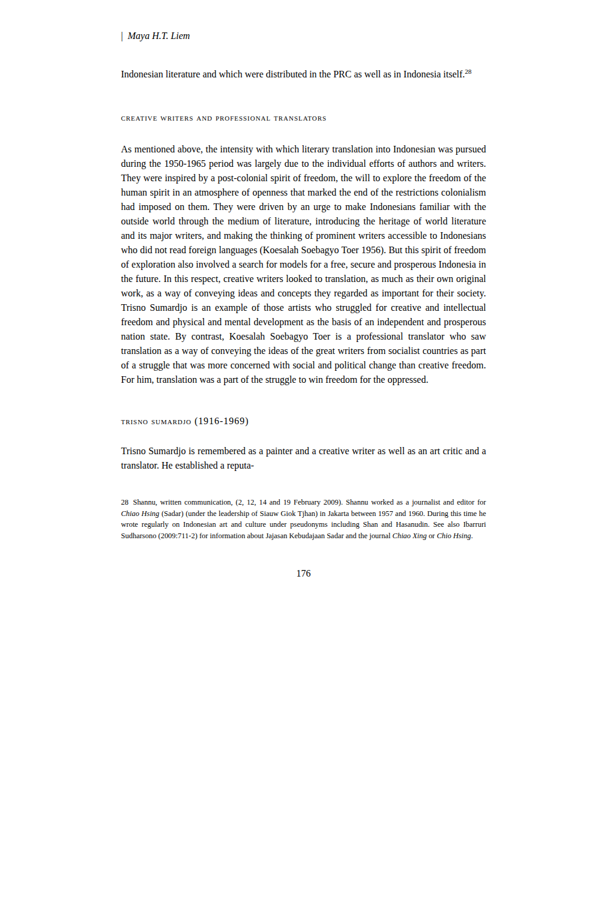|Maya H.T. Liem
Indonesian literature and which were distributed in the PRC as well as in Indonesia itself.28
Creative writers and professional translators
As mentioned above, the intensity with which literary translation into Indonesian was pursued during the 1950-1965 period was largely due to the individual efforts of authors and writers. They were inspired by a post-colonial spirit of freedom, the will to explore the freedom of the human spirit in an atmosphere of openness that marked the end of the restrictions colonialism had imposed on them. They were driven by an urge to make Indonesians familiar with the outside world through the medium of literature, introducing the heritage of world literature and its major writers, and making the thinking of prominent writers accessible to Indonesians who did not read foreign languages (Koesalah Soebagyo Toer 1956). But this spirit of freedom of exploration also involved a search for models for a free, secure and prosperous Indonesia in the future. In this respect, creative writers looked to translation, as much as their own original work, as a way of conveying ideas and concepts they regarded as important for their society. Trisno Sumardjo is an example of those artists who struggled for creative and intellectual freedom and physical and mental development as the basis of an independent and prosperous nation state. By contrast, Koesalah Soebagyo Toer is a professional translator who saw translation as a way of conveying the ideas of the great writers from socialist countries as part of a struggle that was more concerned with social and political change than creative freedom. For him, translation was a part of the struggle to win freedom for the oppressed.
Trisno Sumardjo (1916-1969)
Trisno Sumardjo is remembered as a painter and a creative writer as well as an art critic and a translator. He established a reputa-
28 Shannu, written communication, (2, 12, 14 and 19 February 2009). Shannu worked as a journalist and editor for Chiao Hsing (Sadar) (under the leadership of Siauw Giok Tjhan) in Jakarta between 1957 and 1960. During this time he wrote regularly on Indonesian art and culture under pseudonyms including Shan and Hasanudin. See also Ibarruri Sudharsono (2009:711-2) for information about Jajasan Kebudajaan Sadar and the journal Chiao Xing or Chio Hsing.
176